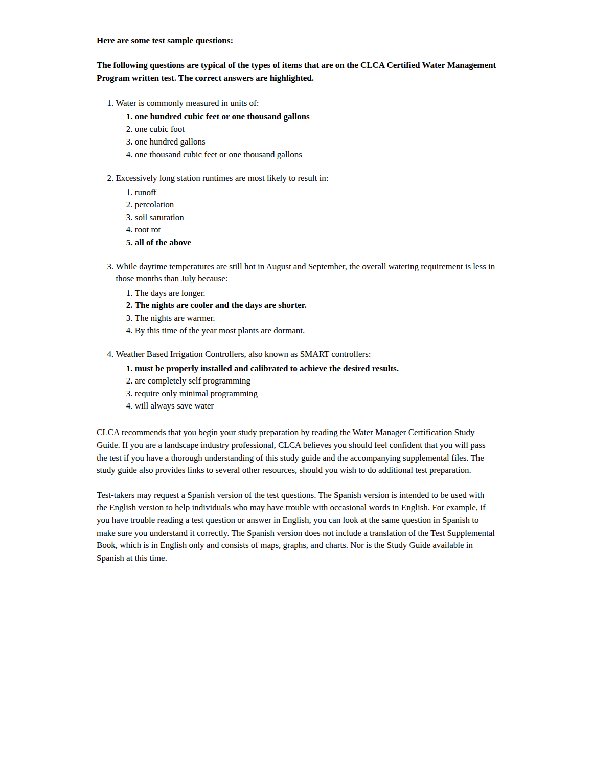Here are some test sample questions:
The following questions are typical of the types of items that are on the CLCA Certified Water Management Program written test. The correct answers are highlighted.
Water is commonly measured in units of:
one hundred cubic feet or one thousand gallons
one cubic foot
one hundred gallons
one thousand cubic feet or one thousand gallons
Excessively long station runtimes are most likely to result in:
runoff
percolation
soil saturation
root rot
all of the above
While daytime temperatures are still hot in August and September, the overall watering requirement is less in those months than July because:
The days are longer.
The nights are cooler and the days are shorter.
The nights are warmer.
By this time of the year most plants are dormant.
Weather Based Irrigation Controllers, also known as SMART controllers:
must be properly installed and calibrated to achieve the desired results.
are completely self programming
require only minimal programming
will always save water
CLCA recommends that you begin your study preparation by reading the Water Manager Certification Study Guide. If you are a landscape industry professional, CLCA believes you should feel confident that you will pass the test if you have a thorough understanding of this study guide and the accompanying supplemental files. The study guide also provides links to several other resources, should you wish to do additional test preparation.
Test-takers may request a Spanish version of the test questions. The Spanish version is intended to be used with the English version to help individuals who may have trouble with occasional words in English. For example, if you have trouble reading a test question or answer in English, you can look at the same question in Spanish to make sure you understand it correctly. The Spanish version does not include a translation of the Test Supplemental Book, which is in English only and consists of maps, graphs, and charts. Nor is the Study Guide available in Spanish at this time.